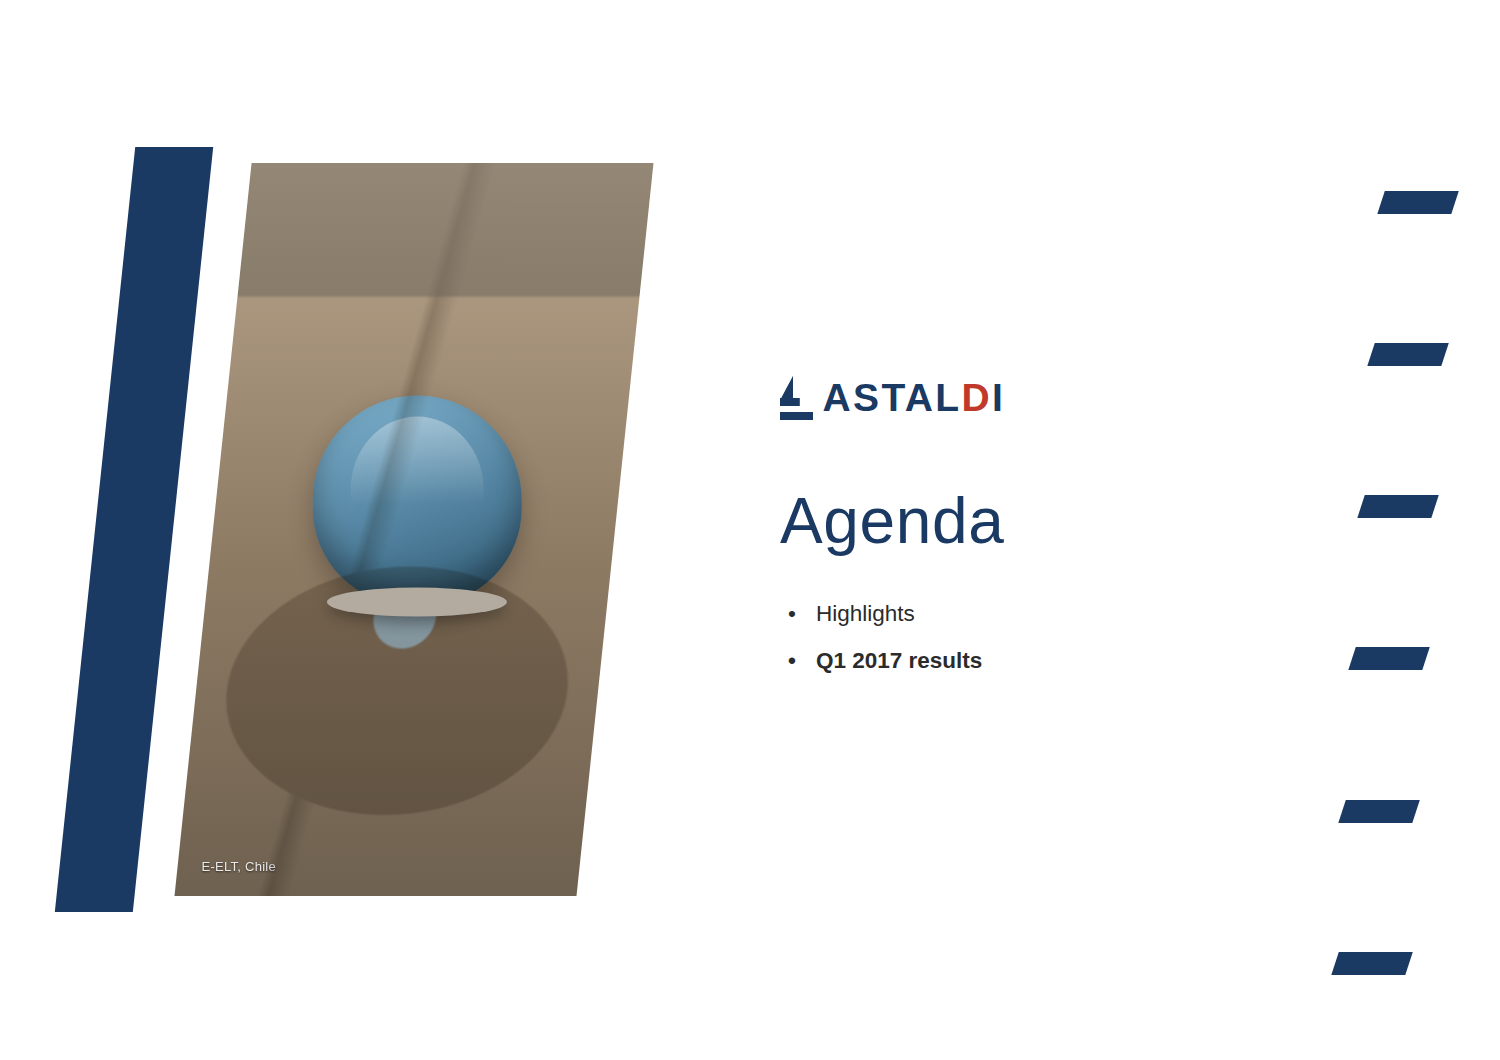E-ELT, Chile
ASTALDI
Agenda
Highlights
Q1 2017 results